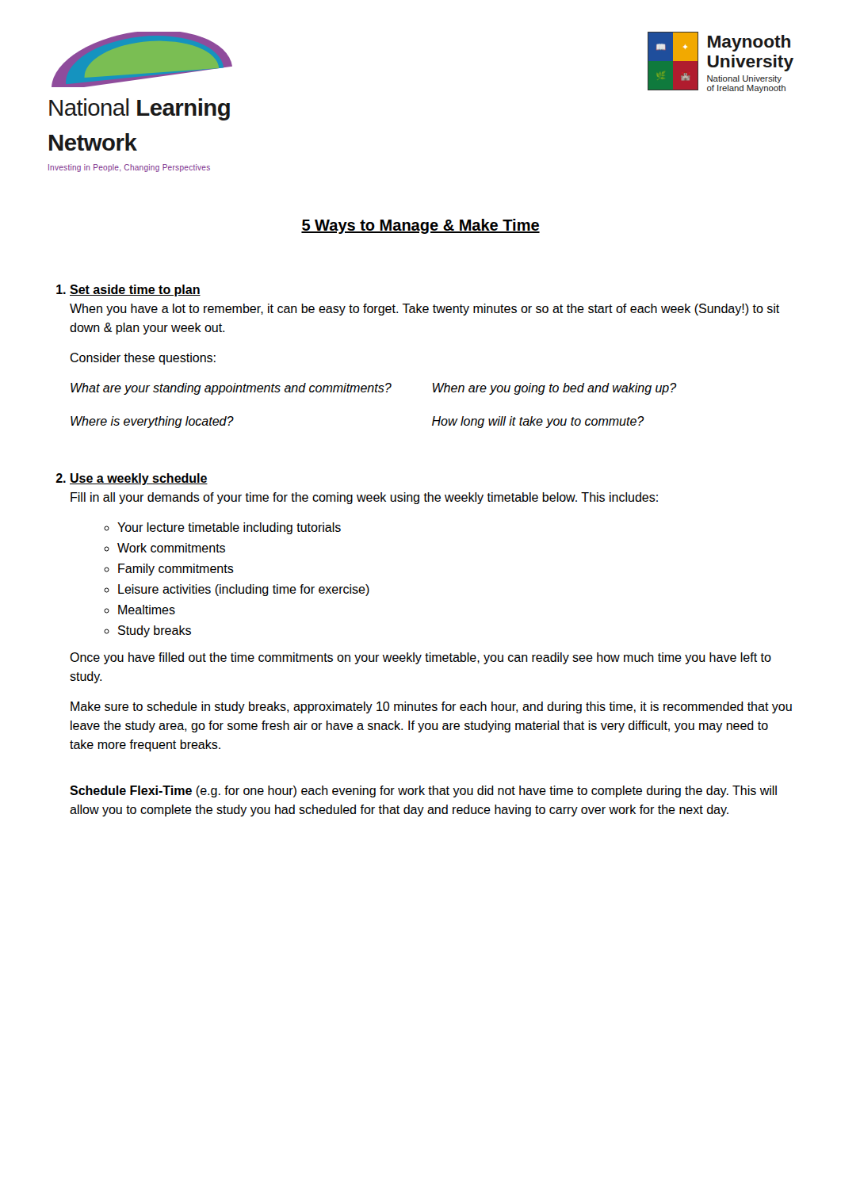National Learning Network
Investing in People, Changing Perspectives
📖
✦
🌿
🏰
Maynooth
University
National University
of Ireland Maynooth
5 Ways to Manage & Make Time
Set aside time to plan
When you have a lot to remember, it can be easy to forget. Take twenty minutes or so at the start of each week (Sunday!) to sit down & plan your week out.
Consider these questions:
| What are your standing appointments and commitments? | When are you going to bed and waking up? |
| Where is everything located? | How long will it take you to commute? |
Use a weekly schedule
Fill in all your demands of your time for the coming week using the weekly timetable below. This includes:
Your lecture timetable including tutorials
Work commitments
Family commitments
Leisure activities (including time for exercise)
Mealtimes
Study breaks
Once you have filled out the time commitments on your weekly timetable, you can readily see how much time you have left to study.
Make sure to schedule in study breaks, approximately 10 minutes for each hour, and during this time, it is recommended that you leave the study area, go for some fresh air or have a snack. If you are studying material that is very difficult, you may need to take more frequent breaks.
Schedule Flexi-Time (e.g. for one hour) each evening for work that you did not have time to complete during the day. This will allow you to complete the study you had scheduled for that day and reduce having to carry over work for the next day.